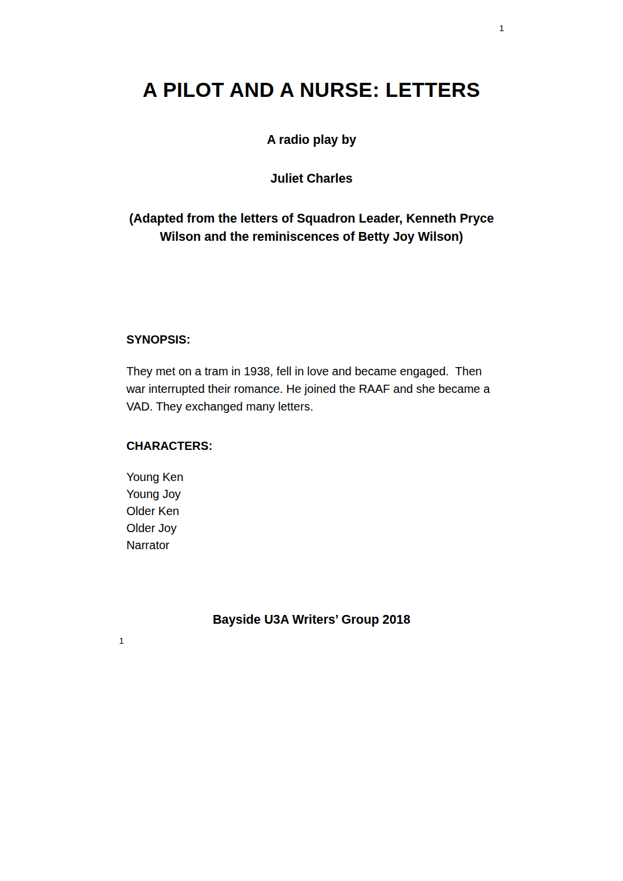1
A PILOT AND A NURSE: LETTERS
A radio play by
Juliet Charles
(Adapted from the letters of Squadron Leader, Kenneth Pryce Wilson and the reminiscences of Betty Joy Wilson)
SYNOPSIS:
They met on a tram in 1938, fell in love and became engaged. Then war interrupted their romance. He joined the RAAF and she became a VAD. They exchanged many letters.
CHARACTERS:
Young Ken
Young Joy
Older Ken
Older Joy
Narrator
Bayside U3A Writers’ Group 2018
1